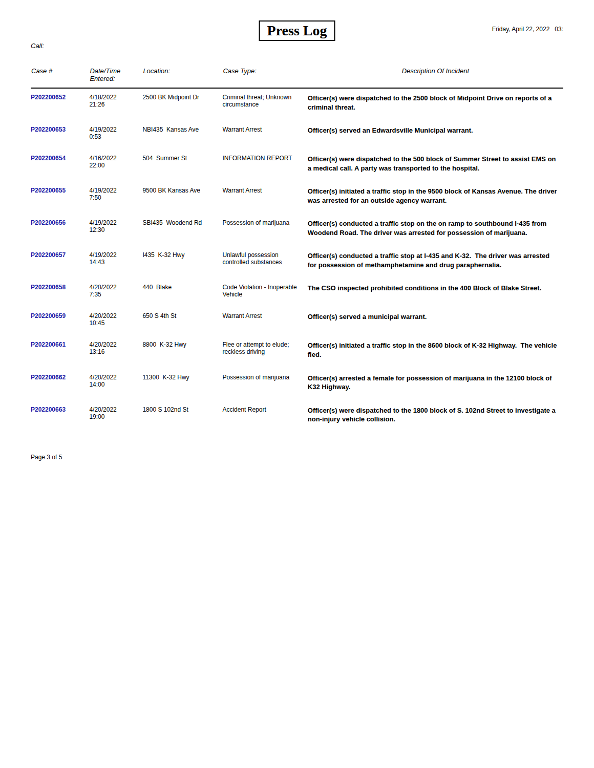Press Log
Friday, April 22, 2022 03:
Call:
| Case # | Date/Time Entered: | Location: | Case Type: | Description Of Incident |
| --- | --- | --- | --- | --- |
| P202200652 | 4/18/2022 21:26 | 2500 BK Midpoint Dr | Criminal threat; Unknown circumstance | Officer(s) were dispatched to the 2500 block of Midpoint Drive on reports of a criminal threat. |
| P202200653 | 4/19/2022 0:53 | NBI435 Kansas Ave | Warrant Arrest | Officer(s) served an Edwardsville Municipal warrant. |
| P202200654 | 4/16/2022 22:00 | 504 Summer St | INFORMATION REPORT | Officer(s) were dispatched to the 500 block of Summer Street to assist EMS on a medical call. A party was transported to the hospital. |
| P202200655 | 4/19/2022 7:50 | 9500 BK Kansas Ave | Warrant Arrest | Officer(s) initiated a traffic stop in the 9500 block of Kansas Avenue. The driver was arrested for an outside agency warrant. |
| P202200656 | 4/19/2022 12:30 | SBI435 Woodend Rd | Possession of marijuana | Officer(s) conducted a traffic stop on the on ramp to southbound I-435 from Woodend Road. The driver was arrested for possession of marijuana. |
| P202200657 | 4/19/2022 14:43 | I435 K-32 Hwy | Unlawful possession controlled substances | Officer(s) conducted a traffic stop at I-435 and K-32. The driver was arrested for possession of methamphetamine and drug paraphernalia. |
| P202200658 | 4/20/2022 7:35 | 440 Blake | Code Violation - Inoperable Vehicle | The CSO inspected prohibited conditions in the 400 Block of Blake Street. |
| P202200659 | 4/20/2022 10:45 | 650 S 4th St | Warrant Arrest | Officer(s) served a municipal warrant. |
| P202200661 | 4/20/2022 13:16 | 8800 K-32 Hwy | Flee or attempt to elude; reckless driving | Officer(s) initiated a traffic stop in the 8600 block of K-32 Highway. The vehicle fled. |
| P202200662 | 4/20/2022 14:00 | 11300 K-32 Hwy | Possession of marijuana | Officer(s) arrested a female for possession of marijuana in the 12100 block of K32 Highway. |
| P202200663 | 4/20/2022 19:00 | 1800 S 102nd St | Accident Report | Officer(s) were dispatched to the 1800 block of S. 102nd Street to investigate a non-injury vehicle collision. |
Page 3 of 5